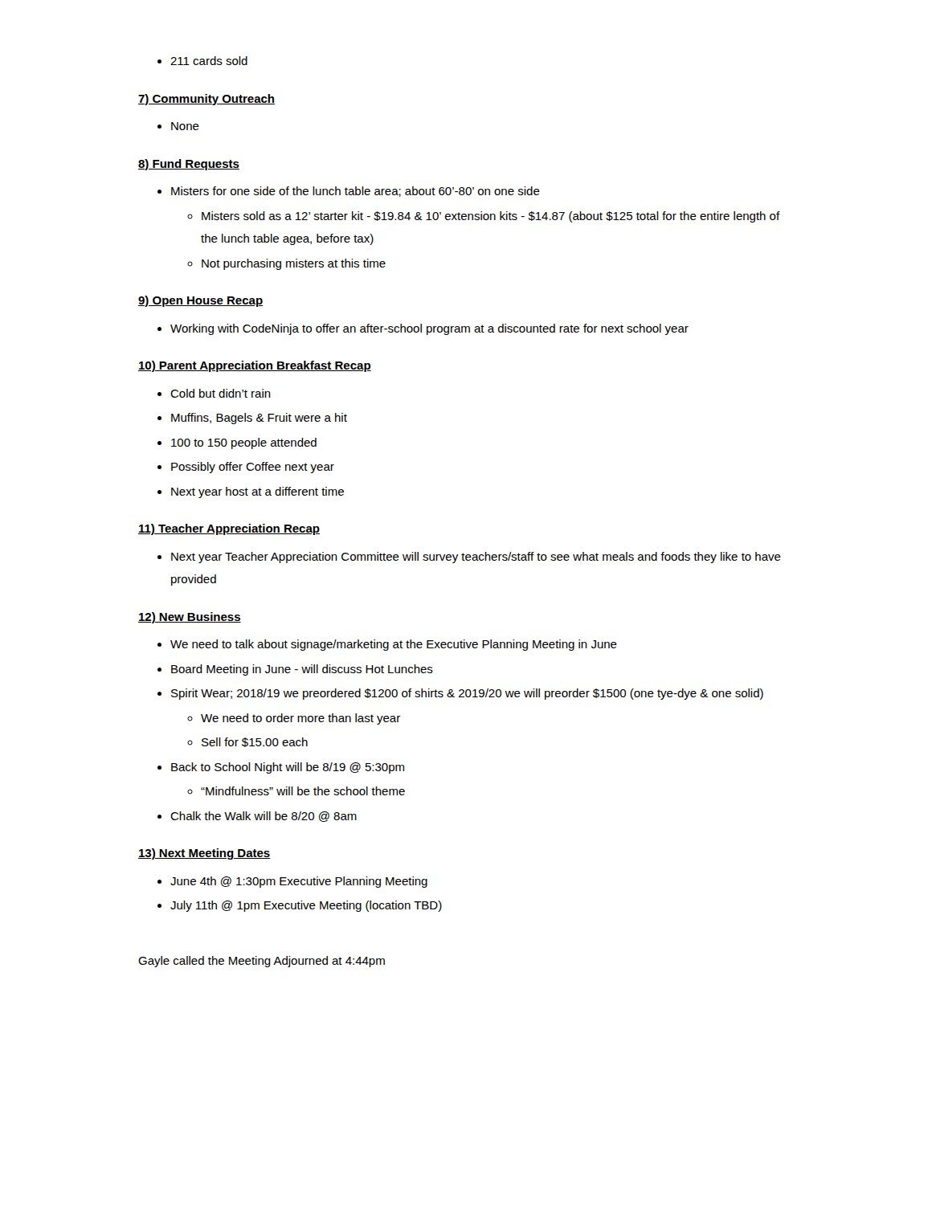211 cards sold
7) Community Outreach
None
8) Fund Requests
Misters for one side of the lunch table area; about 60’-80’ on one side
Misters sold as a 12’ starter kit - $19.84 & 10’ extension kits - $14.87 (about $125 total for the entire length of the lunch table agea, before tax)
Not purchasing misters at this time
9) Open House Recap
Working with CodeNinja to offer an after-school program at a discounted rate for next school year
10) Parent Appreciation Breakfast Recap
Cold but didn’t rain
Muffins, Bagels & Fruit were a hit
100 to 150 people attended
Possibly offer Coffee next year
Next year host at a different time
11) Teacher Appreciation Recap
Next year Teacher Appreciation Committee will survey teachers/staff to see what meals and foods they like to have provided
12) New Business
We need to talk about signage/marketing at the Executive Planning Meeting in June
Board Meeting in June - will discuss Hot Lunches
Spirit Wear; 2018/19 we preordered $1200 of shirts & 2019/20 we will preorder $1500 (one tye-dye & one solid)
We need to order more than last year
Sell for $15.00 each
Back to School Night will be 8/19 @ 5:30pm
“Mindfulness” will be the school theme
Chalk the Walk will be 8/20 @ 8am
13) Next Meeting Dates
June 4th @ 1:30pm Executive Planning Meeting
July 11th @ 1pm Executive Meeting (location TBD)
Gayle called the Meeting Adjourned at 4:44pm